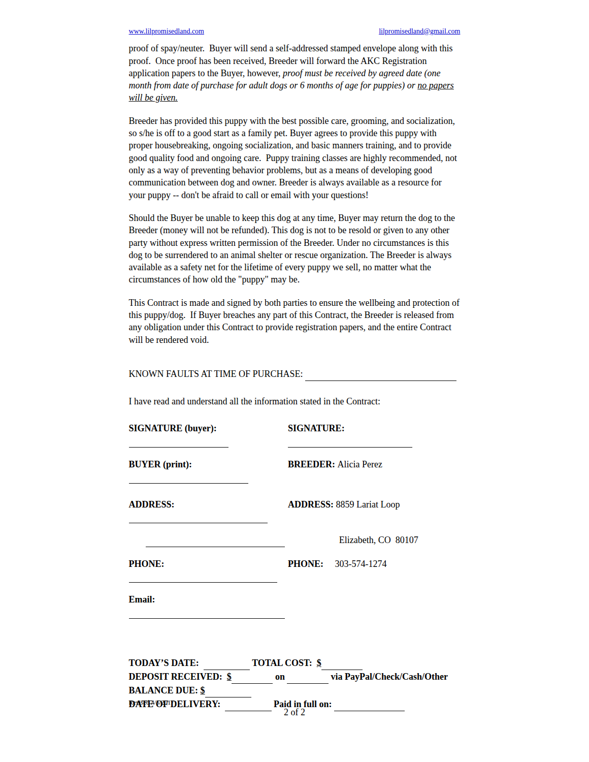www.lilpromisedland.com lilpromisedland@gmail.com
proof of spay/neuter. Buyer will send a self-addressed stamped envelope along with this proof. Once proof has been received, Breeder will forward the AKC Registration application papers to the Buyer, however, proof must be received by agreed date (one month from date of purchase for adult dogs or 6 months of age for puppies) or no papers will be given.
Breeder has provided this puppy with the best possible care, grooming, and socialization, so s/he is off to a good start as a family pet. Buyer agrees to provide this puppy with proper housebreaking, ongoing socialization, and basic manners training, and to provide good quality food and ongoing care. Puppy training classes are highly recommended, not only as a way of preventing behavior problems, but as a means of developing good communication between dog and owner. Breeder is always available as a resource for your puppy -- don't be afraid to call or email with your questions!
Should the Buyer be unable to keep this dog at any time, Buyer may return the dog to the Breeder (money will not be refunded). This dog is not to be resold or given to any other party without express written permission of the Breeder. Under no circumstances is this dog to be surrendered to an animal shelter or rescue organization. The Breeder is always available as a safety net for the lifetime of every puppy we sell, no matter what the circumstances of how old the "puppy" may be.
This Contract is made and signed by both parties to ensure the wellbeing and protection of this puppy/dog. If Buyer breaches any part of this Contract, the Breeder is released from any obligation under this Contract to provide registration papers, and the entire Contract will be rendered void.
KNOWN FAULTS AT TIME OF PURCHASE:
I have read and understand all the information stated in the Contract:
| SIGNATURE (buyer): | SIGNATURE: |
| BUYER (print): | BREEDER: Alicia Perez |
| ADDRESS: | ADDRESS: 8859 Lariat Loop |
| | Elizabeth, CO 80107 |
| PHONE: | PHONE: 303-574-1274 |
| Email: | |
TODAY’S DATE: TOTAL COST: $ DEPOSIT RECEIVED: $ on via PayPal/Check/Cash/Other BALANCE DUE: $ DATE OF DELIVERY: Paid in full on:
Revised 4/5/2017 2 of 2